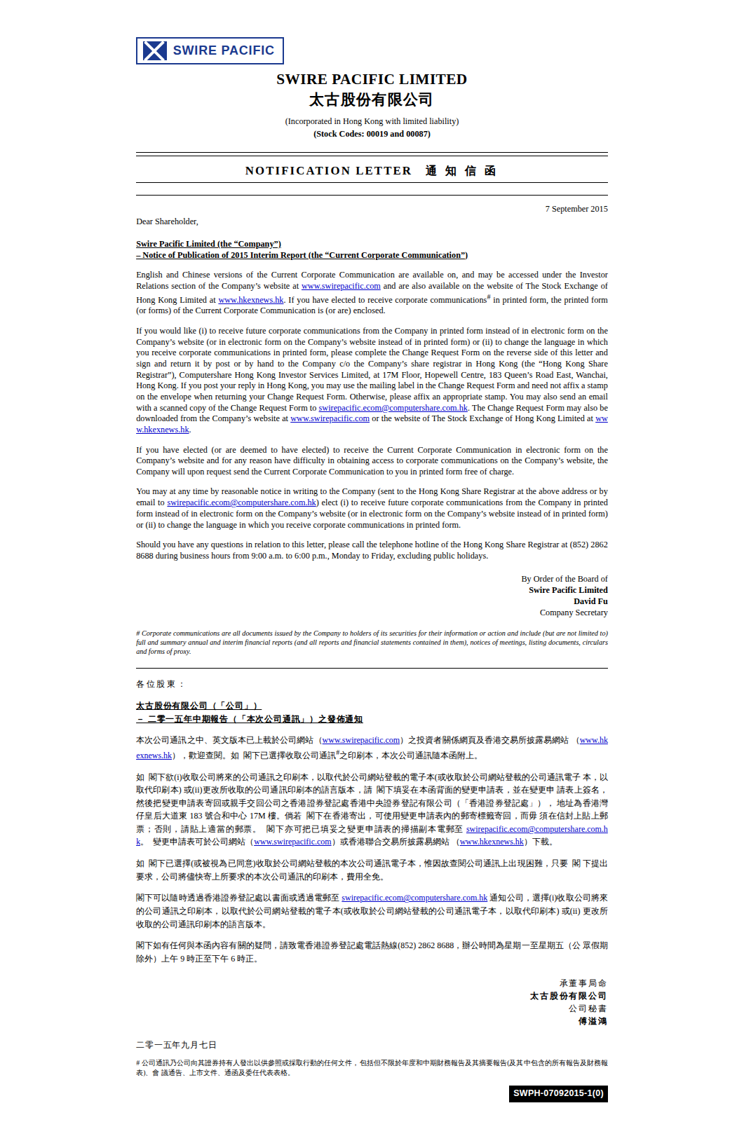SWIRE PACIFIC
SWIRE PACIFIC LIMITED
太古股份有限公司
(Incorporated in Hong Kong with limited liability)
(Stock Codes: 00019 and 00087)
NOTIFICATION LETTER 通 知 信 函
7 September 2015
Dear Shareholder,
Swire Pacific Limited (the “Company”)
– Notice of Publication of 2015 Interim Report (the “Current Corporate Communication”)
English and Chinese versions of the Current Corporate Communication are available on, and may be accessed under the Investor Relations section of the Company’s website at www.swirepacific.com and are also available on the website of The Stock Exchange of Hong Kong Limited at www.hkexnews.hk. If you have elected to receive corporate communications# in printed form, the printed form (or forms) of the Current Corporate Communication is (or are) enclosed.
If you would like (i) to receive future corporate communications from the Company in printed form instead of in electronic form on the Company’s website (or in electronic form on the Company’s website instead of in printed form) or (ii) to change the language in which you receive corporate communications in printed form, please complete the Change Request Form on the reverse side of this letter and sign and return it by post or by hand to the Company c/o the Company’s share registrar in Hong Kong (the “Hong Kong Share Registrar”), Computershare Hong Kong Investor Services Limited, at 17M Floor, Hopewell Centre, 183 Queen’s Road East, Wanchai, Hong Kong. If you post your reply in Hong Kong, you may use the mailing label in the Change Request Form and need not affix a stamp on the envelope when returning your Change Request Form. Otherwise, please affix an appropriate stamp. You may also send an email with a scanned copy of the Change Request Form to swirepacific.ecom@computershare.com.hk. The Change Request Form may also be downloaded from the Company’s website at www.swirepacific.com or the website of The Stock Exchange of Hong Kong Limited at www.hkexnews.hk.
If you have elected (or are deemed to have elected) to receive the Current Corporate Communication in electronic form on the Company’s website and for any reason have difficulty in obtaining access to corporate communications on the Company’s website, the Company will upon request send the Current Corporate Communication to you in printed form free of charge.
You may at any time by reasonable notice in writing to the Company (sent to the Hong Kong Share Registrar at the above address or by email to swirepacific.ecom@computershare.com.hk) elect (i) to receive future corporate communications from the Company in printed form instead of in electronic form on the Company’s website (or in electronic form on the Company’s website instead of in printed form) or (ii) to change the language in which you receive corporate communications in printed form.
Should you have any questions in relation to this letter, please call the telephone hotline of the Hong Kong Share Registrar at (852) 2862 8688 during business hours from 9:00 a.m. to 6:00 p.m., Monday to Friday, excluding public holidays.
By Order of the Board of
Swire Pacific Limited
David Fu
Company Secretary
# Corporate communications are all documents issued by the Company to holders of its securities for their information or action and include (but are not limited to) full and summary annual and interim financial reports (and all reports and financial statements contained in them), notices of meetings, listing documents, circulars and forms of proxy.
各位股東：
太古股份有限公司（「公司」）
－ 二零一五年中期報告（「本次公司通訊」）之發佈通知
本次公司通訊之中、英文版本已上載於公司網站（www.swirepacific.com）之投資者關係網頁及香港交易所披露易網站 （www.hkexnews.hk），歡迎查閱。如 閣下已選擇收取公司通訊#之印刷本，本次公司通訊隨本函附上。
如 閣下欲(i)收取公司將來的公司通訊之印刷本，以取代於公司網站登載的電子本(或收取於公司網站登載的公司通訊電子 本，以取代印刷本) 或(ii)更改所收取的公司通訊印刷本的語言版本，請 閣下填妥在本函背面的變更申請表，並在變更申 請表上簽名，然後把變更申請表寄回或親手交回公司之香港證券登記處香港中央證券登記有限公司（「香港證券登記處」）， 地址為香港灣仔皇后大道東 183 號合和中心 17M 樓。倘若 閣下在香港寄出，可使用變更申請表內的郵寄標籤寄回，而毋 須在信封上貼上郵票；否則，請貼上適當的郵票。 閣下亦可把已填妥之變更申請表的掃描副本電郵至 swirepacific.ecom@computershare.com.hk。 變更申請表可於公司網站（www.swirepacific.com）或香港聯合交易所披露易網站 （www.hkexnews.hk）下載。
如 閣下已選擇(或被視為已同意)收取於公司網站登載的本次公司通訊電子本，惟因故查閱公司通訊上出現困難，只要 閣 下提出要求，公司將儘快寄上所要求的本次公司通訊的印刷本，費用全免。
閣下可以隨時透過香港證券登記處以書面或透過電郵至 swirepacific.ecom@computershare.com.hk 通知公司，選擇(i)收取公司將來 的公司通訊之印刷本，以取代於公司網站登載的電子本(或收取於公司網站登載的公司通訊電子本，以取代印刷本) 或(ii) 更改所收取的公司通訊印刷本的語言版本。
閣下如有任何與本函內容有關的疑問，請致電香港證券登記處電話熱線(852) 2862 8688，辦公時間為星期一至星期五（公 眾假期除外）上午 9 時正至下午 6 時正。
承董事局命
太古股份有限公司
公司秘書
傅溢鴻
二零一五年九月七日
# 公司通訊乃公司向其證券持有人發出以供參照或採取行動的任何文件，包括但不限於年度和中期財務報告及其摘要報告(及其中包含的所有報告及財務報表)、會 議通告、上市文件、通函及委任代表表格。
SWPH-07092015-1(0)